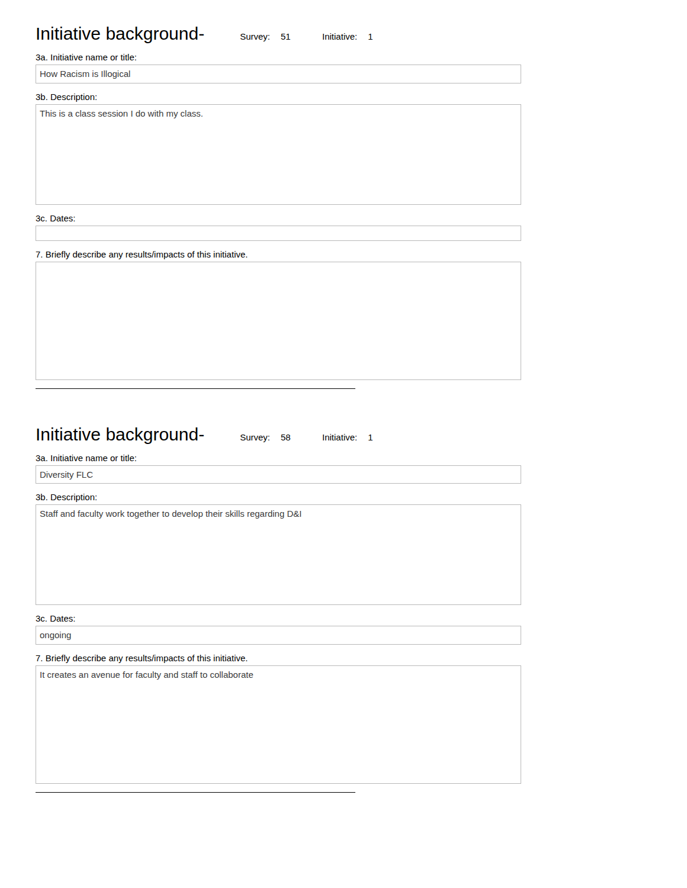Initiative background-
Survey: 51 Initiative: 1
3a. Initiative name or title:
How Racism is Illogical
3b. Description:
This is a class session I do with my class.
3c. Dates:
7. Briefly describe any results/impacts of this initiative.
Initiative background-
Survey: 58 Initiative: 1
3a. Initiative name or title:
Diversity FLC
3b. Description:
Staff and faculty work together to develop their skills regarding D&I
3c. Dates:
ongoing
7. Briefly describe any results/impacts of this initiative.
It creates an avenue for faculty and staff to collaborate